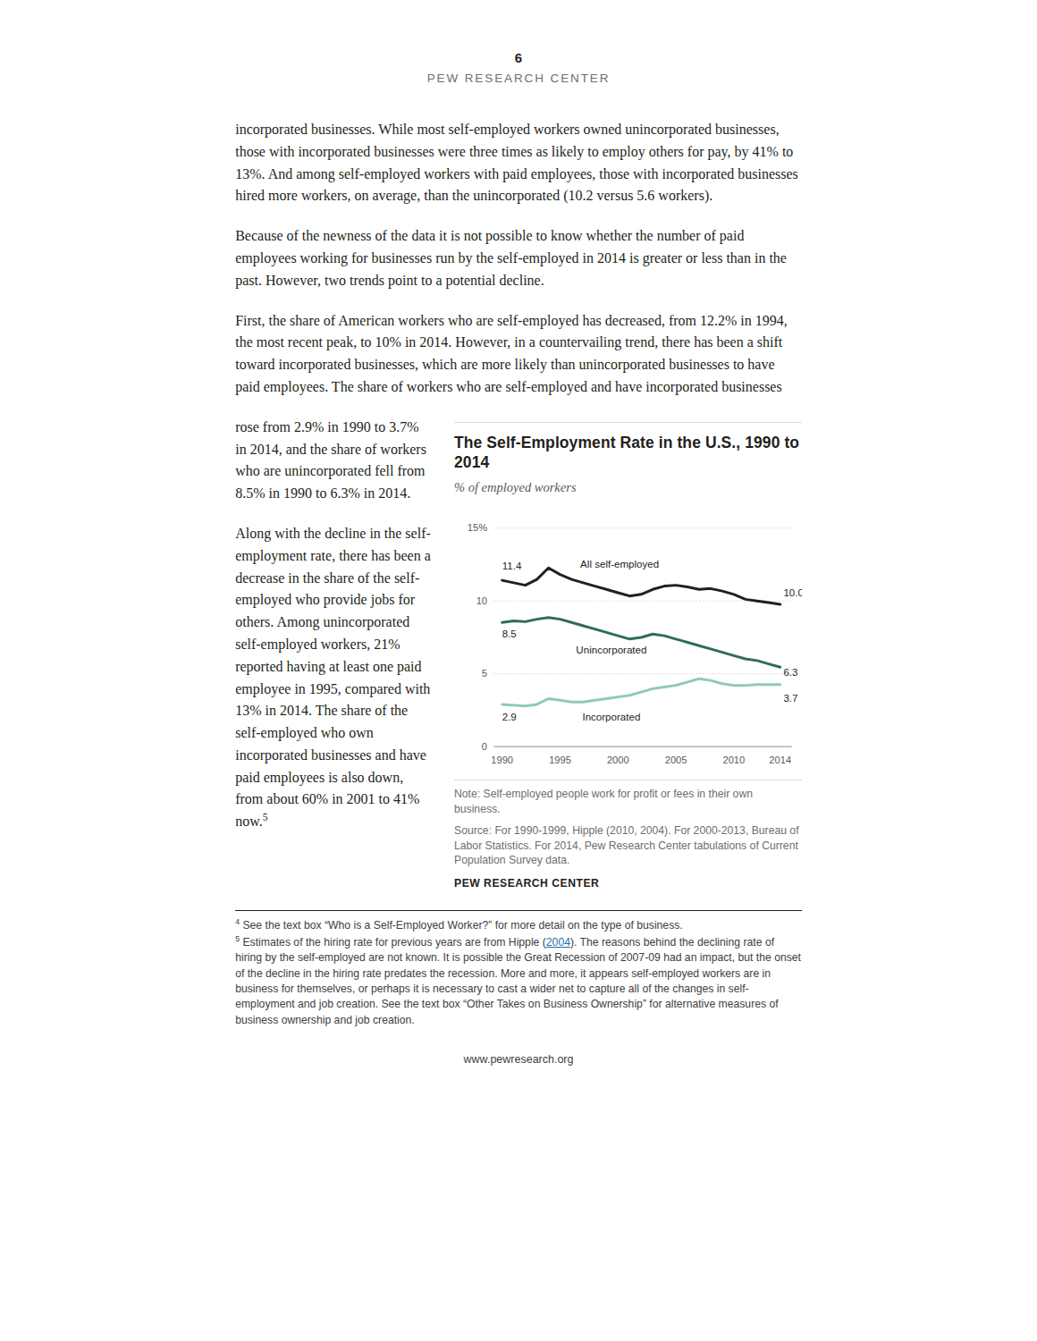6
PEW RESEARCH CENTER
incorporated businesses. While most self-employed workers owned unincorporated businesses, those with incorporated businesses were three times as likely to employ others for pay, by 41% to 13%. And among self-employed workers with paid employees, those with incorporated businesses hired more workers, on average, than the unincorporated (10.2 versus 5.6 workers).
Because of the newness of the data it is not possible to know whether the number of paid employees working for businesses run by the self-employed in 2014 is greater or less than in the past. However, two trends point to a potential decline.
First, the share of American workers who are self-employed has decreased, from 12.2% in 1994, the most recent peak, to 10% in 2014. However, in a countervailing trend, there has been a shift toward incorporated businesses, which are more likely than unincorporated businesses to have paid employees. The share of workers who are self-employed and have incorporated businesses
The Self-Employment Rate in the U.S., 1990 to 2014
% of employed workers
15% 10 5 0 1990 1995 2000 2005 2010 2014 11.4 10.0 8.5 6.3 2.9 3.7 All self-employed Unincorporated Incorporated
Note: Self-employed people work for profit or fees in their own business.
Source: For 1990-1999, Hipple (2010, 2004). For 2000-2013, Bureau of Labor Statistics. For 2014, Pew Research Center tabulations of Current Population Survey data.
PEW RESEARCH CENTER
rose from 2.9% in 1990 to 3.7% in 2014, and the share of workers who are unincorporated fell from 8.5% in 1990 to 6.3% in 2014.
Along with the decline in the self-employment rate, there has been a decrease in the share of the self-employed who provide jobs for others. Among unincorporated self-employed workers, 21% reported having at least one paid employee in 1995, compared with 13% in 2014. The share of the self-employed who own incorporated businesses and have paid employees is also down, from about 60% in 2001 to 41% now.5
4 See the text box “Who is a Self-Employed Worker?” for more detail on the type of business.
5 Estimates of the hiring rate for previous years are from Hipple (2004). The reasons behind the declining rate of hiring by the self-employed are not known. It is possible the Great Recession of 2007-09 had an impact, but the onset of the decline in the hiring rate predates the recession. More and more, it appears self-employed workers are in business for themselves, or perhaps it is necessary to cast a wider net to capture all of the changes in self-employment and job creation. See the text box “Other Takes on Business Ownership” for alternative measures of business ownership and job creation.
www.pewresearch.org